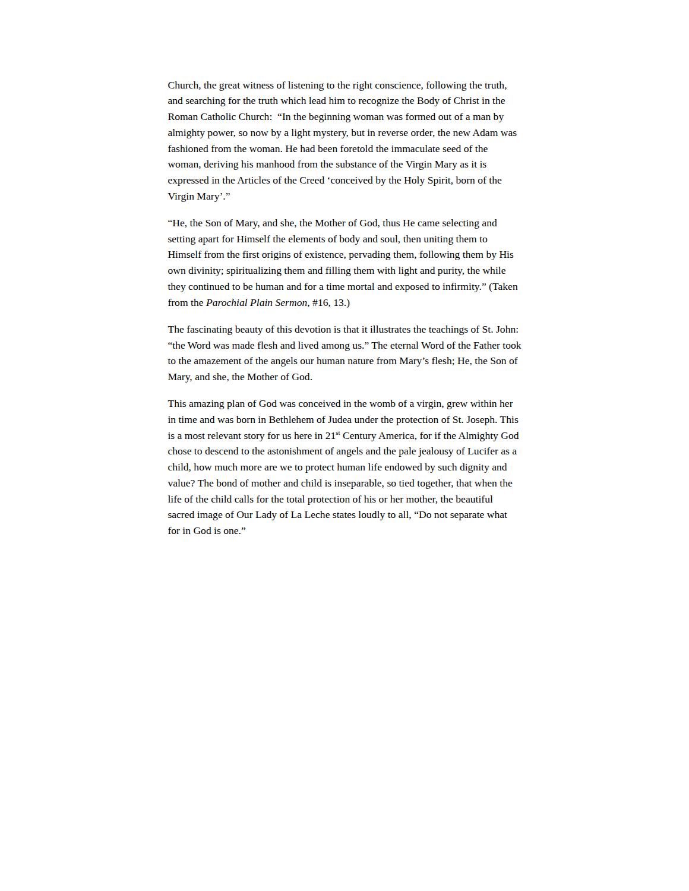Church, the great witness of listening to the right conscience, following the truth, and searching for the truth which lead him to recognize the Body of Christ in the Roman Catholic Church: “In the beginning woman was formed out of a man by almighty power, so now by a light mystery, but in reverse order, the new Adam was fashioned from the woman. He had been foretold the immaculate seed of the woman, deriving his manhood from the substance of the Virgin Mary as it is expressed in the Articles of the Creed ‘conceived by the Holy Spirit, born of the Virgin Mary’.”
“He, the Son of Mary, and she, the Mother of God, thus He came selecting and setting apart for Himself the elements of body and soul, then uniting them to Himself from the first origins of existence, pervading them, following them by His own divinity; spiritualizing them and filling them with light and purity, the while they continued to be human and for a time mortal and exposed to infirmity.” (Taken from the Parochial Plain Sermon, #16, 13.)
The fascinating beauty of this devotion is that it illustrates the teachings of St. John: “the Word was made flesh and lived among us.” The eternal Word of the Father took to the amazement of the angels our human nature from Mary’s flesh; He, the Son of Mary, and she, the Mother of God.
This amazing plan of God was conceived in the womb of a virgin, grew within her in time and was born in Bethlehem of Judea under the protection of St. Joseph. This is a most relevant story for us here in 21st Century America, for if the Almighty God chose to descend to the astonishment of angels and the pale jealousy of Lucifer as a child, how much more are we to protect human life endowed by such dignity and value? The bond of mother and child is inseparable, so tied together, that when the life of the child calls for the total protection of his or her mother, the beautiful sacred image of Our Lady of La Leche states loudly to all, “Do not separate what for in God is one.”